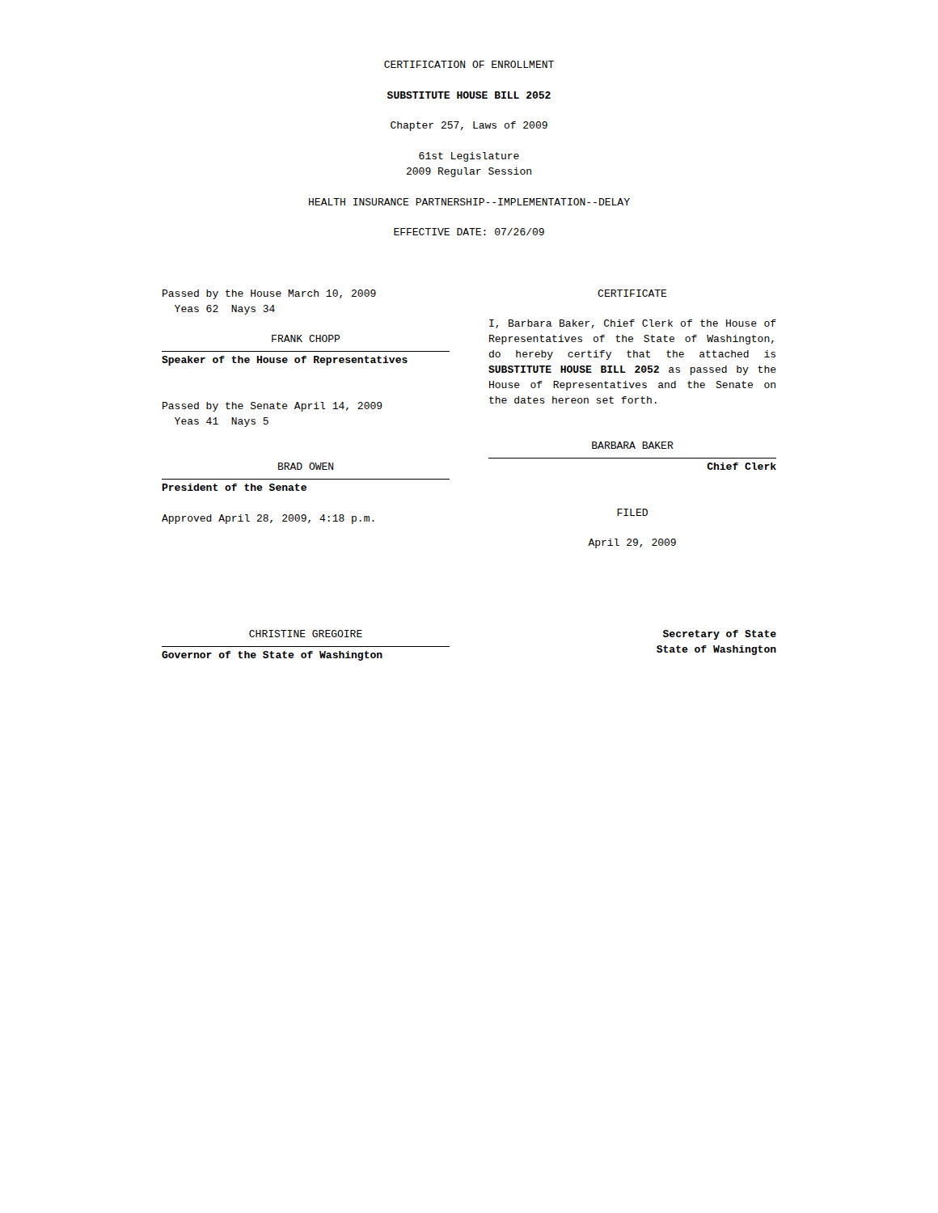CERTIFICATION OF ENROLLMENT
SUBSTITUTE HOUSE BILL 2052
Chapter 257, Laws of 2009
61st Legislature
2009 Regular Session
HEALTH INSURANCE PARTNERSHIP--IMPLEMENTATION--DELAY
EFFECTIVE DATE: 07/26/09
Passed by the House March 10, 2009
Yeas 62 Nays 34
FRANK CHOPP
Speaker of the House of Representatives
Passed by the Senate April 14, 2009
Yeas 41 Nays 5
BRAD OWEN
President of the Senate
Approved April 28, 2009, 4:18 p.m.
CERTIFICATE
I, Barbara Baker, Chief Clerk of the House of Representatives of the State of Washington, do hereby certify that the attached is SUBSTITUTE HOUSE BILL 2052 as passed by the House of Representatives and the Senate on the dates hereon set forth.
BARBARA BAKER
Chief Clerk
FILED
April 29, 2009
CHRISTINE GREGOIRE
Governor of the State of Washington
Secretary of State
State of Washington